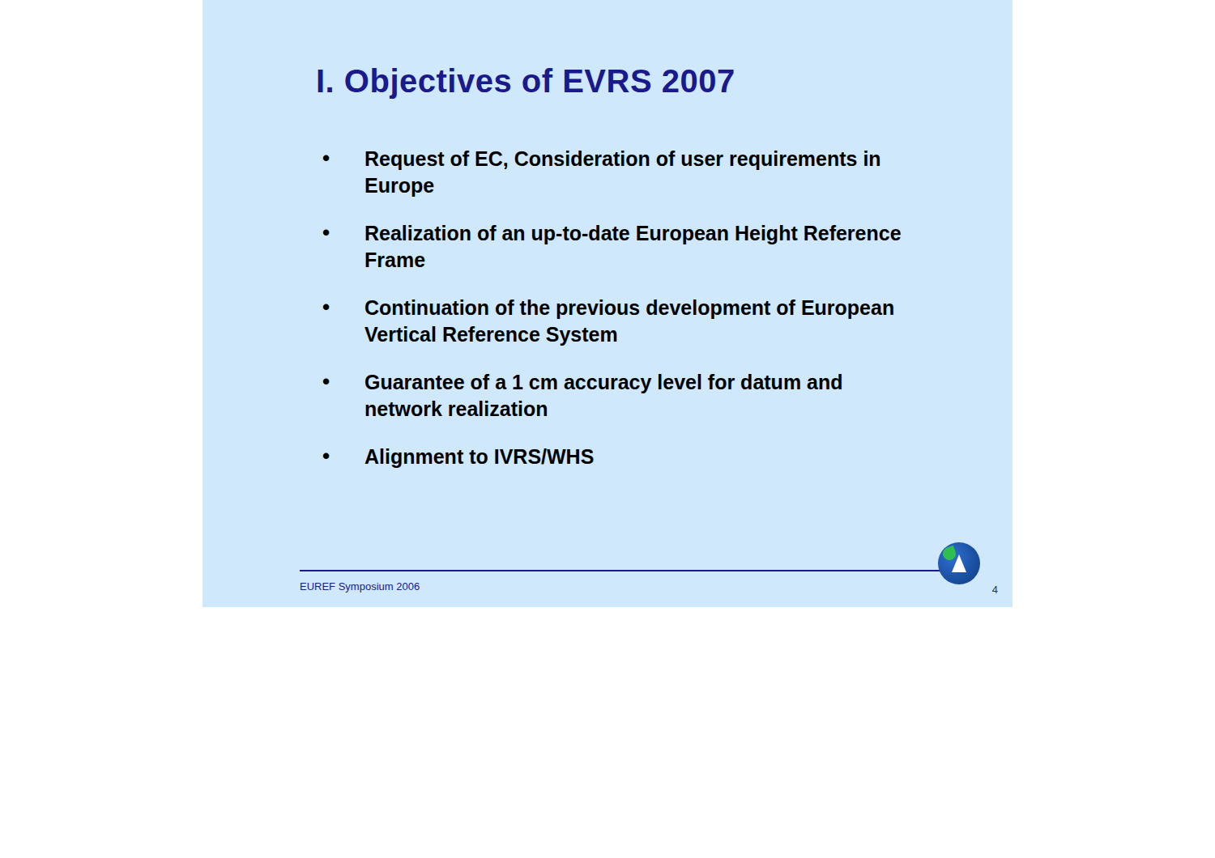I. Objectives of EVRS 2007
Request of EC, Consideration of user requirements in Europe
Realization of an up-to-date European Height Reference Frame
Continuation of the previous development of European Vertical Reference System
Guarantee of a 1 cm accuracy level for datum and network realization
Alignment to IVRS/WHS
EUREF Symposium 2006
4